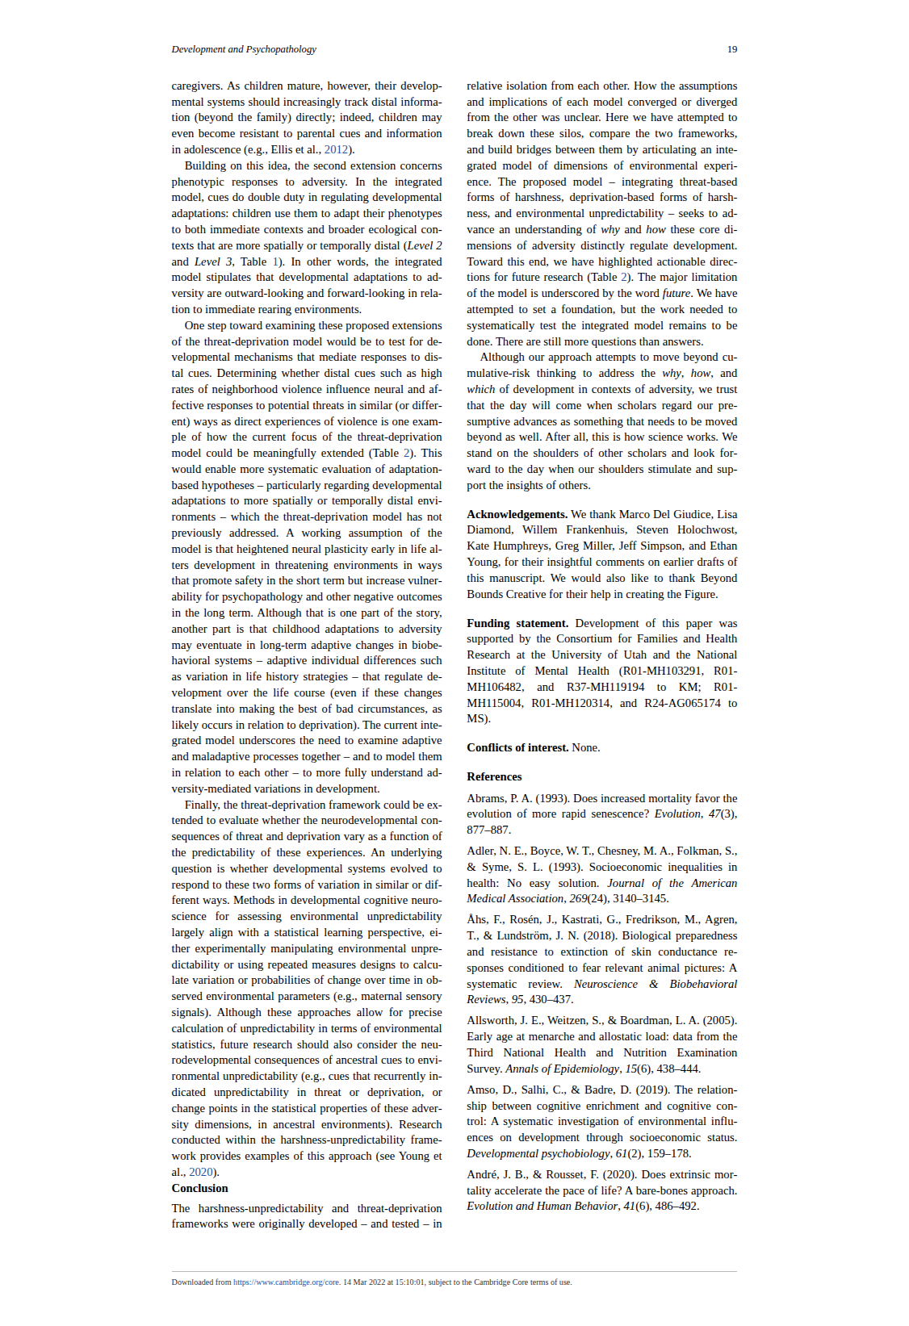Development and Psychopathology 19
caregivers. As children mature, however, their developmental systems should increasingly track distal information (beyond the family) directly; indeed, children may even become resistant to parental cues and information in adolescence (e.g., Ellis et al., 2012).
Building on this idea, the second extension concerns phenotypic responses to adversity. In the integrated model, cues do double duty in regulating developmental adaptations: children use them to adapt their phenotypes to both immediate contexts and broader ecological contexts that are more spatially or temporally distal (Level 2 and Level 3, Table 1). In other words, the integrated model stipulates that developmental adaptations to adversity are outward-looking and forward-looking in relation to immediate rearing environments.
One step toward examining these proposed extensions of the threat-deprivation model would be to test for developmental mechanisms that mediate responses to distal cues. Determining whether distal cues such as high rates of neighborhood violence influence neural and affective responses to potential threats in similar (or different) ways as direct experiences of violence is one example of how the current focus of the threat-deprivation model could be meaningfully extended (Table 2). This would enable more systematic evaluation of adaptation-based hypotheses – particularly regarding developmental adaptations to more spatially or temporally distal environments – which the threat-deprivation model has not previously addressed. A working assumption of the model is that heightened neural plasticity early in life alters development in threatening environments in ways that promote safety in the short term but increase vulnerability for psychopathology and other negative outcomes in the long term. Although that is one part of the story, another part is that childhood adaptations to adversity may eventuate in long-term adaptive changes in biobehavioral systems – adaptive individual differences such as variation in life history strategies – that regulate development over the life course (even if these changes translate into making the best of bad circumstances, as likely occurs in relation to deprivation). The current integrated model underscores the need to examine adaptive and maladaptive processes together – and to model them in relation to each other – to more fully understand adversity-mediated variations in development.
Finally, the threat-deprivation framework could be extended to evaluate whether the neurodevelopmental consequences of threat and deprivation vary as a function of the predictability of these experiences. An underlying question is whether developmental systems evolved to respond to these two forms of variation in similar or different ways. Methods in developmental cognitive neuroscience for assessing environmental unpredictability largely align with a statistical learning perspective, either experimentally manipulating environmental unpredictability or using repeated measures designs to calculate variation or probabilities of change over time in observed environmental parameters (e.g., maternal sensory signals). Although these approaches allow for precise calculation of unpredictability in terms of environmental statistics, future research should also consider the neurodevelopmental consequences of ancestral cues to environmental unpredictability (e.g., cues that recurrently indicated unpredictability in threat or deprivation, or change points in the statistical properties of these adversity dimensions, in ancestral environments). Research conducted within the harshness-unpredictability framework provides examples of this approach (see Young et al., 2020).
Conclusion
The harshness-unpredictability and threat-deprivation frameworks were originally developed – and tested – in relative isolation from each other. How the assumptions and implications of each model converged or diverged from the other was unclear. Here we have attempted to break down these silos, compare the two frameworks, and build bridges between them by articulating an integrated model of dimensions of environmental experience. The proposed model – integrating threat-based forms of harshness, deprivation-based forms of harshness, and environmental unpredictability – seeks to advance an understanding of why and how these core dimensions of adversity distinctly regulate development. Toward this end, we have highlighted actionable directions for future research (Table 2). The major limitation of the model is underscored by the word future. We have attempted to set a foundation, but the work needed to systematically test the integrated model remains to be done. There are still more questions than answers.
Although our approach attempts to move beyond cumulative-risk thinking to address the why, how, and which of development in contexts of adversity, we trust that the day will come when scholars regard our presumptive advances as something that needs to be moved beyond as well. After all, this is how science works. We stand on the shoulders of other scholars and look forward to the day when our shoulders stimulate and support the insights of others.
Acknowledgements. We thank Marco Del Giudice, Lisa Diamond, Willem Frankenhuis, Steven Holochwost, Kate Humphreys, Greg Miller, Jeff Simpson, and Ethan Young, for their insightful comments on earlier drafts of this manuscript. We would also like to thank Beyond Bounds Creative for their help in creating the Figure.
Funding statement. Development of this paper was supported by the Consortium for Families and Health Research at the University of Utah and the National Institute of Mental Health (R01-MH103291, R01-MH106482, and R37-MH119194 to KM; R01-MH115004, R01-MH120314, and R24-AG065174 to MS).
Conflicts of interest. None.
References
Abrams, P. A. (1993). Does increased mortality favor the evolution of more rapid senescence? Evolution, 47(3), 877–887.
Adler, N. E., Boyce, W. T., Chesney, M. A., Folkman, S., & Syme, S. L. (1993). Socioeconomic inequalities in health: No easy solution. Journal of the American Medical Association, 269(24), 3140–3145.
Åhs, F., Rosén, J., Kastrati, G., Fredrikson, M., Agren, T., & Lundström, J. N. (2018). Biological preparedness and resistance to extinction of skin conductance responses conditioned to fear relevant animal pictures: A systematic review. Neuroscience & Biobehavioral Reviews, 95, 430–437.
Allsworth, J. E., Weitzen, S., & Boardman, L. A. (2005). Early age at menarche and allostatic load: data from the Third National Health and Nutrition Examination Survey. Annals of Epidemiology, 15(6), 438–444.
Amso, D., Salhi, C., & Badre, D. (2019). The relationship between cognitive enrichment and cognitive control: A systematic investigation of environmental influences on development through socioeconomic status. Developmental psychobiology, 61(2), 159–178.
André, J. B., & Rousset, F. (2020). Does extrinsic mortality accelerate the pace of life? A bare-bones approach. Evolution and Human Behavior, 41(6), 486–492.
Downloaded from https://www.cambridge.org/core. 14 Mar 2022 at 15:10:01, subject to the Cambridge Core terms of use.